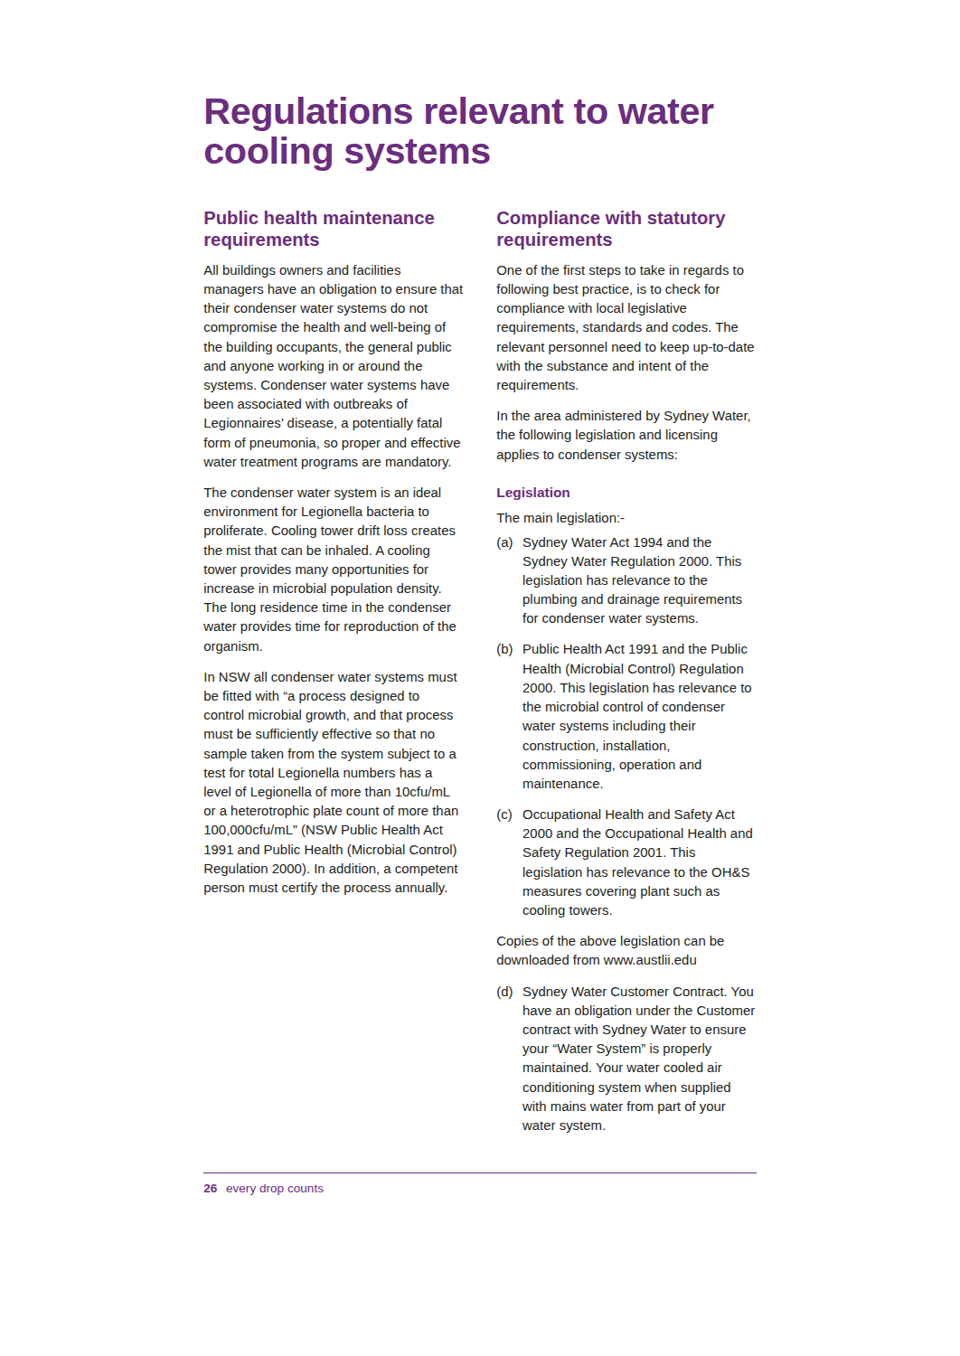Regulations relevant to water
cooling systems
Public health maintenance requirements
All buildings owners and facilities managers have an obligation to ensure that their condenser water systems do not compromise the health and well-being of the building occupants, the general public and anyone working in or around the systems. Condenser water systems have been associated with outbreaks of Legionnaires’ disease, a potentially fatal form of pneumonia, so proper and effective water treatment programs are mandatory.
The condenser water system is an ideal environment for Legionella bacteria to proliferate. Cooling tower drift loss creates the mist that can be inhaled. A cooling tower provides many opportunities for increase in microbial population density. The long residence time in the condenser water provides time for reproduction of the organism.
In NSW all condenser water systems must be fitted with “a process designed to control microbial growth, and that process must be sufficiently effective so that no sample taken from the system subject to a test for total Legionella numbers has a level of Legionella of more than 10cfu/mL or a heterotrophic plate count of more than 100,000cfu/mL” (NSW Public Health Act 1991 and Public Health (Microbial Control) Regulation 2000). In addition, a competent person must certify the process annually.
Compliance with statutory requirements
One of the first steps to take in regards to following best practice, is to check for compliance with local legislative requirements, standards and codes. The relevant personnel need to keep up-to-date with the substance and intent of the requirements.
In the area administered by Sydney Water, the following legislation and licensing applies to condenser systems:
Legislation
The main legislation:-
(a) Sydney Water Act 1994 and the Sydney Water Regulation 2000. This legislation has relevance to the plumbing and drainage requirements for condenser water systems.
(b) Public Health Act 1991 and the Public Health (Microbial Control) Regulation 2000. This legislation has relevance to the microbial control of condenser water systems including their construction, installation, commissioning, operation and maintenance.
(c) Occupational Health and Safety Act 2000 and the Occupational Health and Safety Regulation 2001. This legislation has relevance to the OH&S measures covering plant such as cooling towers.
Copies of the above legislation can be downloaded from www.austlii.edu
(d) Sydney Water Customer Contract. You have an obligation under the Customer contract with Sydney Water to ensure your “Water System” is properly maintained. Your water cooled air conditioning system when supplied with mains water from part of your water system.
26every drop counts